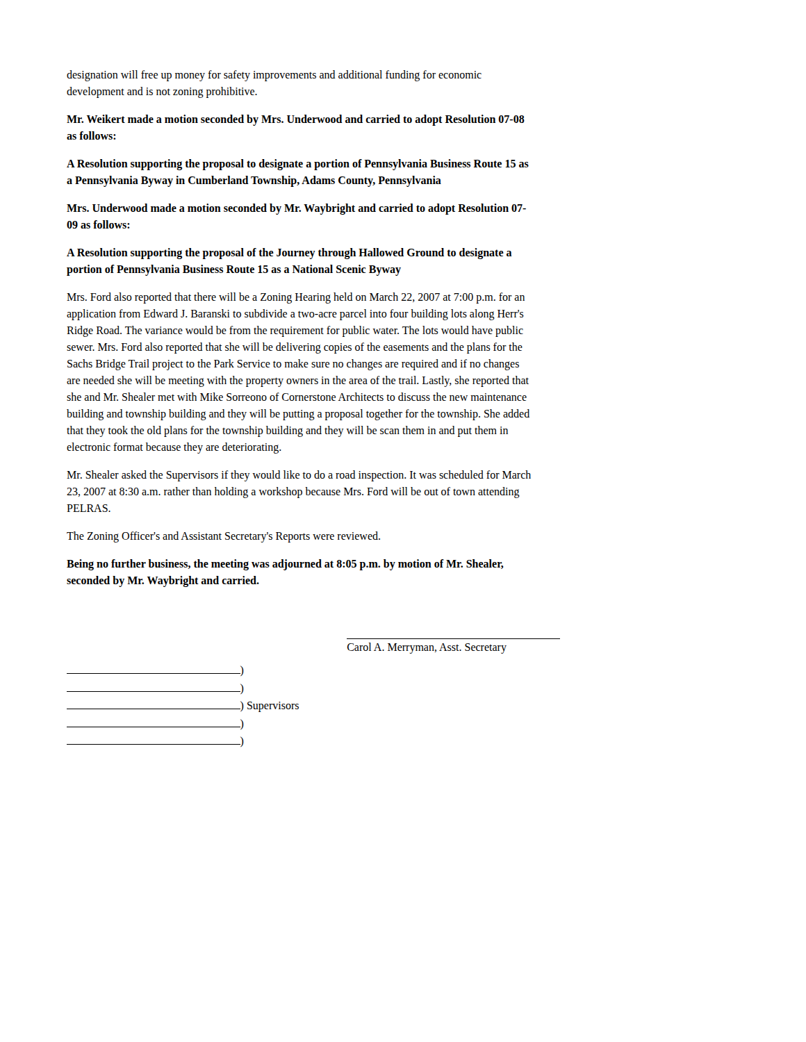designation will free up money for safety improvements and additional funding for economic development and is not zoning prohibitive.
Mr. Weikert made a motion seconded by Mrs. Underwood and carried to adopt Resolution 07-08 as follows:
A Resolution supporting the proposal to designate a portion of Pennsylvania Business Route 15 as a Pennsylvania Byway in Cumberland Township, Adams County, Pennsylvania
Mrs. Underwood made a motion seconded by Mr. Waybright and carried to adopt Resolution 07-09 as follows:
A Resolution supporting the proposal of the Journey through Hallowed Ground to designate a portion of Pennsylvania Business Route 15 as a National Scenic Byway
Mrs. Ford also reported that there will be a Zoning Hearing held on March 22, 2007 at 7:00 p.m. for an application from Edward J. Baranski to subdivide a two-acre parcel into four building lots along Herr's Ridge Road. The variance would be from the requirement for public water. The lots would have public sewer. Mrs. Ford also reported that she will be delivering copies of the easements and the plans for the Sachs Bridge Trail project to the Park Service to make sure no changes are required and if no changes are needed she will be meeting with the property owners in the area of the trail. Lastly, she reported that she and Mr. Shealer met with Mike Sorreono of Cornerstone Architects to discuss the new maintenance building and township building and they will be putting a proposal together for the township. She added that they took the old plans for the township building and they will be scan them in and put them in electronic format because they are deteriorating.
Mr. Shealer asked the Supervisors if they would like to do a road inspection. It was scheduled for March 23, 2007 at 8:30 a.m. rather than holding a workshop because Mrs. Ford will be out of town attending PELRAS.
The Zoning Officer's and Assistant Secretary's Reports were reviewed.
Being no further business, the meeting was adjourned at 8:05 p.m. by motion of Mr. Shealer, seconded by Mr. Waybright and carried.
Carol A. Merryman, Asst. Secretary
)
)
) Supervisors
)
)